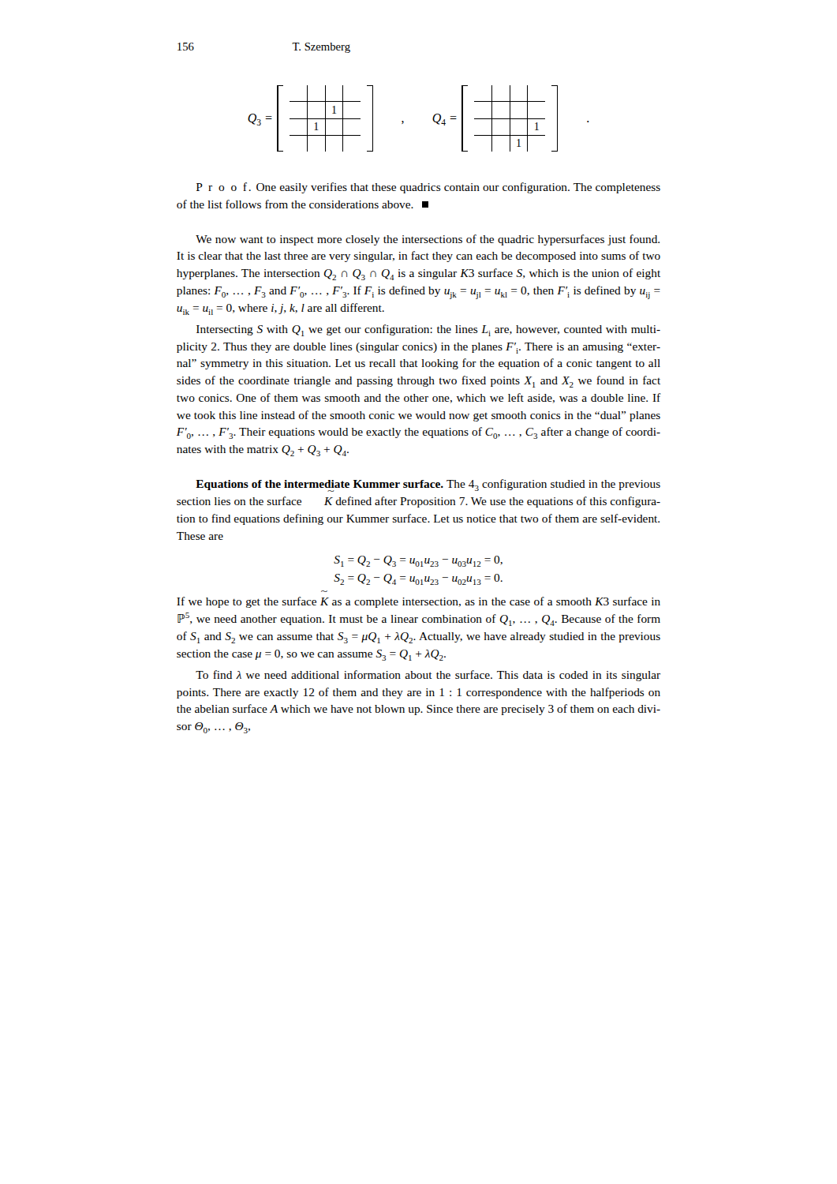156 T. Szemberg
Q3 =
| | | 1 | |
| | 1 | | |
,
Q4 =
| | | | 1 |
| | | 1 | |
.
P r o o f. One easily verifies that these quadrics contain our configuration. The completeness of the list follows from the considerations above.
We now want to inspect more closely the intersections of the quadric hypersurfaces just found. It is clear that the last three are very singular, in fact they can each be decomposed into sums of two hyperplanes. The intersection Q2 ∩ Q3 ∩ Q4 is a singular K3 surface S, which is the union of eight planes: F0, … , F3 and F′0, … , F′3. If Fi is defined by ujk = ujl = ukl = 0, then F′i is defined by uij = uik = uil = 0, where i, j, k, l are all different.
Intersecting S with Q1 we get our configuration: the lines Li are, however, counted with multiplicity 2. Thus they are double lines (singular conics) in the planes F′i. There is an amusing “external” symmetry in this situation. Let us recall that looking for the equation of a conic tangent to all sides of the coordinate triangle and passing through two fixed points X1 and X2 we found in fact two conics. One of them was smooth and the other one, which we left aside, was a double line. If we took this line instead of the smooth conic we would now get smooth conics in the “dual” planes F′0, … , F′3. Their equations would be exactly the equations of C0, … , C3 after a change of coordinates with the matrix Q2 + Q3 + Q4.
Equations of the intermediate Kummer surface. The 43 configuration studied in the previous section lies on the surface K defined after Proposition 7. We use the equations of this configuration to find equations defining our Kummer surface. Let us notice that two of them are self-evident. These are
S1 = Q2 − Q3 = u01u23 − u03u12 = 0, S2 = Q2 − Q4 = u01u23 − u02u13 = 0.
If we hope to get the surface K as a complete intersection, as in the case of a smooth K3 surface in ℙ5, we need another equation. It must be a linear combination of Q1, … , Q4. Because of the form of S1 and S2 we can assume that S3 = μQ1 + λQ2. Actually, we have already studied in the previous section the case μ = 0, so we can assume S3 = Q1 + λQ2.
To find λ we need additional information about the surface. This data is coded in its singular points. There are exactly 12 of them and they are in 1 : 1 correspondence with the halfperiods on the abelian surface A which we have not blown up. Since there are precisely 3 of them on each divisor Θ0, … , Θ3,